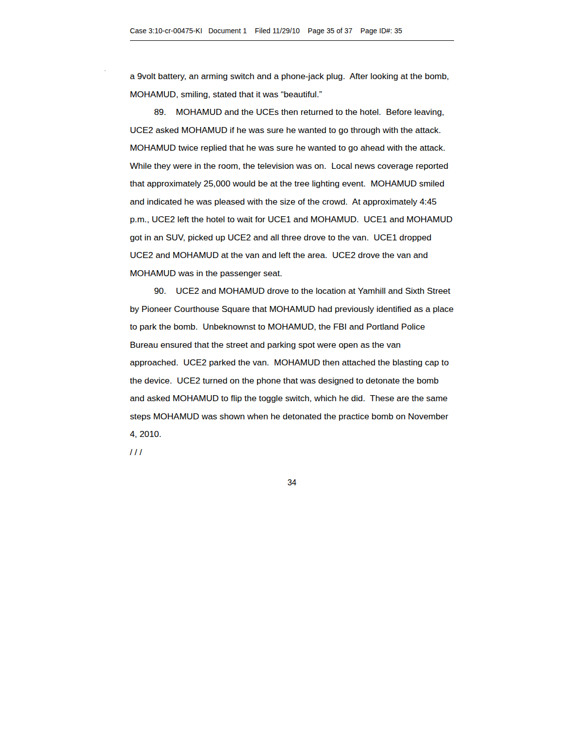Case 3:10-cr-00475-KI Document 1 Filed 11/29/10 Page 35 of 37 Page ID#: 35
.
a 9volt battery, an arming switch and a phone-jack plug. After looking at the bomb, MOHAMUD, smiling, stated that it was “beautiful.”
89. MOHAMUD and the UCEs then returned to the hotel. Before leaving, UCE2 asked MOHAMUD if he was sure he wanted to go through with the attack. MOHAMUD twice replied that he was sure he wanted to go ahead with the attack. While they were in the room, the television was on. Local news coverage reported that approximately 25,000 would be at the tree lighting event. MOHAMUD smiled and indicated he was pleased with the size of the crowd. At approximately 4:45 p.m., UCE2 left the hotel to wait for UCE1 and MOHAMUD. UCE1 and MOHAMUD got in an SUV, picked up UCE2 and all three drove to the van. UCE1 dropped UCE2 and MOHAMUD at the van and left the area. UCE2 drove the van and MOHAMUD was in the passenger seat.
90. UCE2 and MOHAMUD drove to the location at Yamhill and Sixth Street by Pioneer Courthouse Square that MOHAMUD had previously identified as a place to park the bomb. Unbeknownst to MOHAMUD, the FBI and Portland Police Bureau ensured that the street and parking spot were open as the van approached. UCE2 parked the van. MOHAMUD then attached the blasting cap to the device. UCE2 turned on the phone that was designed to detonate the bomb and asked MOHAMUD to flip the toggle switch, which he did. These are the same steps MOHAMUD was shown when he detonated the practice bomb on November 4, 2010.
/ / /
34